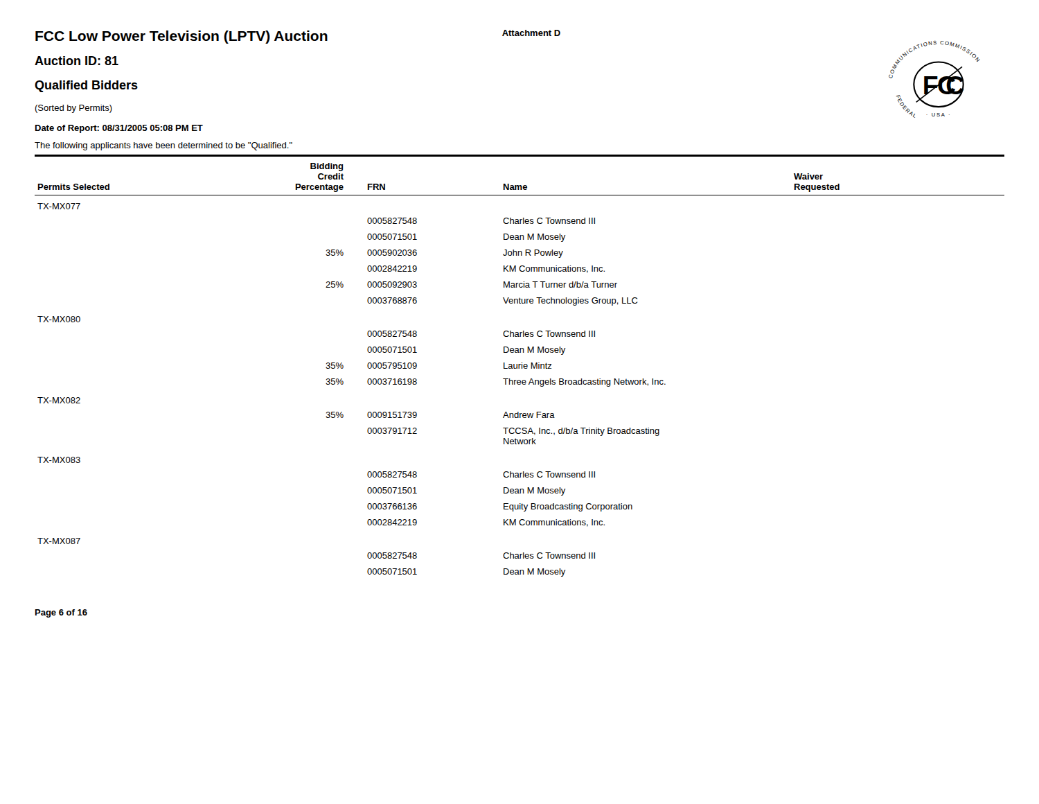Attachment D
COMMUNICATIONS COMMISSION FEDERAL · USA · FC C
FCC Low Power Television (LPTV) Auction
Auction ID: 81
Qualified Bidders
(Sorted by Permits)
Date of Report: 08/31/2005 05:08 PM ET
The following applicants have been determined to be "Qualified."
| Permits Selected | Bidding Credit Percentage | FRN | Name | Waiver Requested |
| --- | --- | --- | --- | --- |
| TX-MX077 | | | | |
| | | 0005827548 | Charles C Townsend III | |
| | | 0005071501 | Dean M Mosely | |
| | 35% | 0005902036 | John R Powley | |
| | | 0002842219 | KM Communications, Inc. | |
| | 25% | 0005092903 | Marcia T Turner d/b/a Turner | |
| | | 0003768876 | Venture Technologies Group, LLC | |
| TX-MX080 | | | | |
| | | 0005827548 | Charles C Townsend III | |
| | | 0005071501 | Dean M Mosely | |
| | 35% | 0005795109 | Laurie Mintz | |
| | 35% | 0003716198 | Three Angels Broadcasting Network, Inc. | |
| TX-MX082 | | | | |
| | 35% | 0009151739 | Andrew Fara | |
| | | 0003791712 | TCCSA, Inc., d/b/a Trinity Broadcasting Network | |
| TX-MX083 | | | | |
| | | 0005827548 | Charles C Townsend III | |
| | | 0005071501 | Dean M Mosely | |
| | | 0003766136 | Equity Broadcasting Corporation | |
| | | 0002842219 | KM Communications, Inc. | |
| TX-MX087 | | | | |
| | | 0005827548 | Charles C Townsend III | |
| | | 0005071501 | Dean M Mosely | |
Page 6 of 16